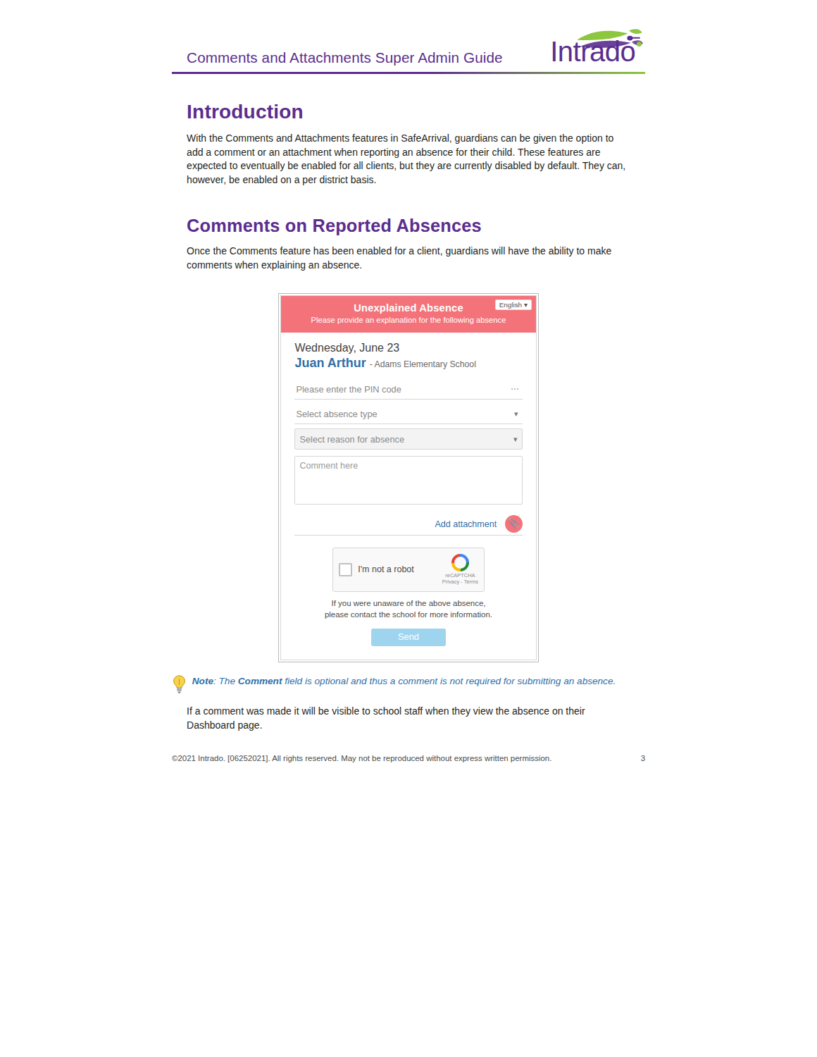Comments and Attachments Super Admin Guide
Intrado
Introduction
With the Comments and Attachments features in SafeArrival, guardians can be given the option to add a comment or an attachment when reporting an absence for their child. These features are expected to eventually be enabled for all clients, but they are currently disabled by default. They can, however, be enabled on a per district basis.
Comments on Reported Absences
Once the Comments feature has been enabled for a client, guardians will have the ability to make comments when explaining an absence.
English ▾
Unexplained Absence
Please provide an explanation for the following absence
Wednesday, June 23
Juan Arthur - Adams Elementary School
Please enter the PIN code⋯
Select absence type▾
Select reason for absence▾
Comment here
Add attachment 📎
I'm not a robot
reCAPTCHA
Privacy - Terms
If you were unaware of the above absence,
please contact the school for more information.
Send
Note: The Comment field is optional and thus a comment is not required for submitting an absence.
If a comment was made it will be visible to school staff when they view the absence on their Dashboard page.
©2021 Intrado. [06252021]. All rights reserved. May not be reproduced without express written permission.
3